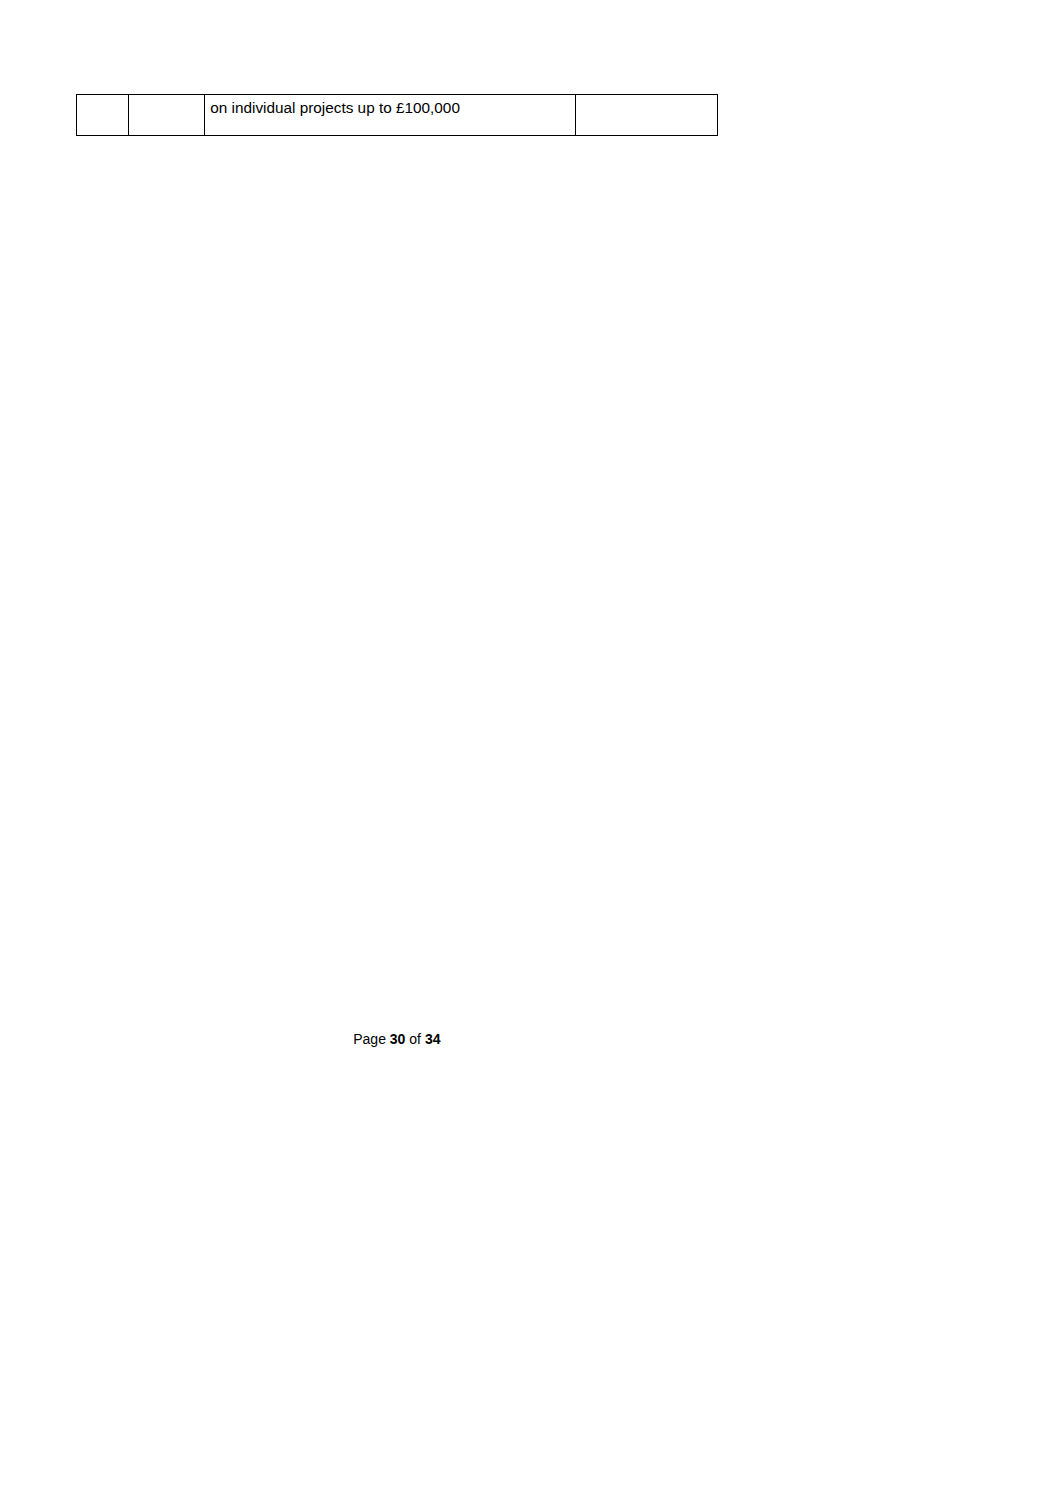| | | on individual projects up to £100,000 | |
Page 30 of 34